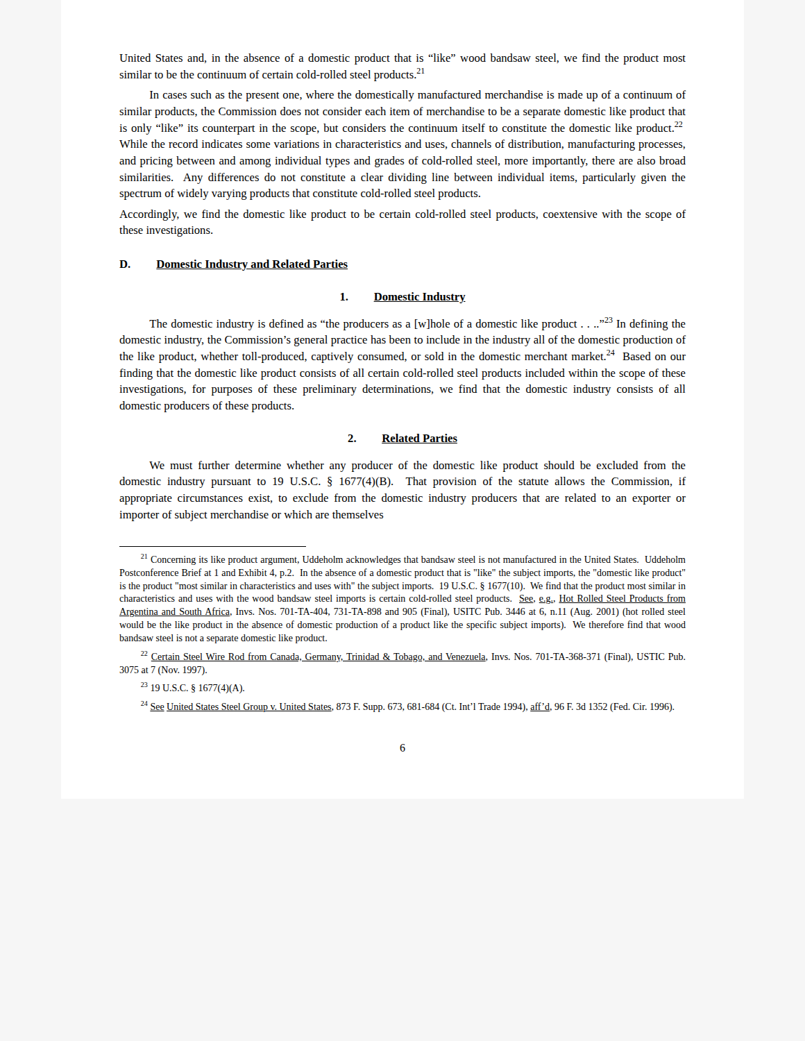United States and, in the absence of a domestic product that is “like” wood bandsaw steel, we find the product most similar to be the continuum of certain cold-rolled steel products.21
In cases such as the present one, where the domestically manufactured merchandise is made up of a continuum of similar products, the Commission does not consider each item of merchandise to be a separate domestic like product that is only “like” its counterpart in the scope, but considers the continuum itself to constitute the domestic like product.22 While the record indicates some variations in characteristics and uses, channels of distribution, manufacturing processes, and pricing between and among individual types and grades of cold-rolled steel, more importantly, there are also broad similarities. Any differences do not constitute a clear dividing line between individual items, particularly given the spectrum of widely varying products that constitute cold-rolled steel products.
Accordingly, we find the domestic like product to be certain cold-rolled steel products, coextensive with the scope of these investigations.
D. Domestic Industry and Related Parties
1. Domestic Industry
The domestic industry is defined as “the producers as a [w]hole of a domestic like product . . ..”23 In defining the domestic industry, the Commission’s general practice has been to include in the industry all of the domestic production of the like product, whether toll-produced, captively consumed, or sold in the domestic merchant market.24 Based on our finding that the domestic like product consists of all certain cold-rolled steel products included within the scope of these investigations, for purposes of these preliminary determinations, we find that the domestic industry consists of all domestic producers of these products.
2. Related Parties
We must further determine whether any producer of the domestic like product should be excluded from the domestic industry pursuant to 19 U.S.C. § 1677(4)(B). That provision of the statute allows the Commission, if appropriate circumstances exist, to exclude from the domestic industry producers that are related to an exporter or importer of subject merchandise or which are themselves
21 Concerning its like product argument, Uddeholm acknowledges that bandsaw steel is not manufactured in the United States. Uddeholm Postconference Brief at 1 and Exhibit 4, p.2. In the absence of a domestic product that is "like" the subject imports, the "domestic like product" is the product "most similar in characteristics and uses with" the subject imports. 19 U.S.C. § 1677(10). We find that the product most similar in characteristics and uses with the wood bandsaw steel imports is certain cold-rolled steel products. See, e.g., Hot Rolled Steel Products from Argentina and South Africa, Invs. Nos. 701-TA-404, 731-TA-898 and 905 (Final), USITC Pub. 3446 at 6, n.11 (Aug. 2001) (hot rolled steel would be the like product in the absence of domestic production of a product like the specific subject imports). We therefore find that wood bandsaw steel is not a separate domestic like product.
22 Certain Steel Wire Rod from Canada, Germany, Trinidad & Tobago, and Venezuela, Invs. Nos. 701-TA-368-371 (Final), USTIC Pub. 3075 at 7 (Nov. 1997).
23 19 U.S.C. § 1677(4)(A).
24 See United States Steel Group v. United States, 873 F. Supp. 673, 681-684 (Ct. Int’l Trade 1994), aff’d, 96 F. 3d 1352 (Fed. Cir. 1996).
6